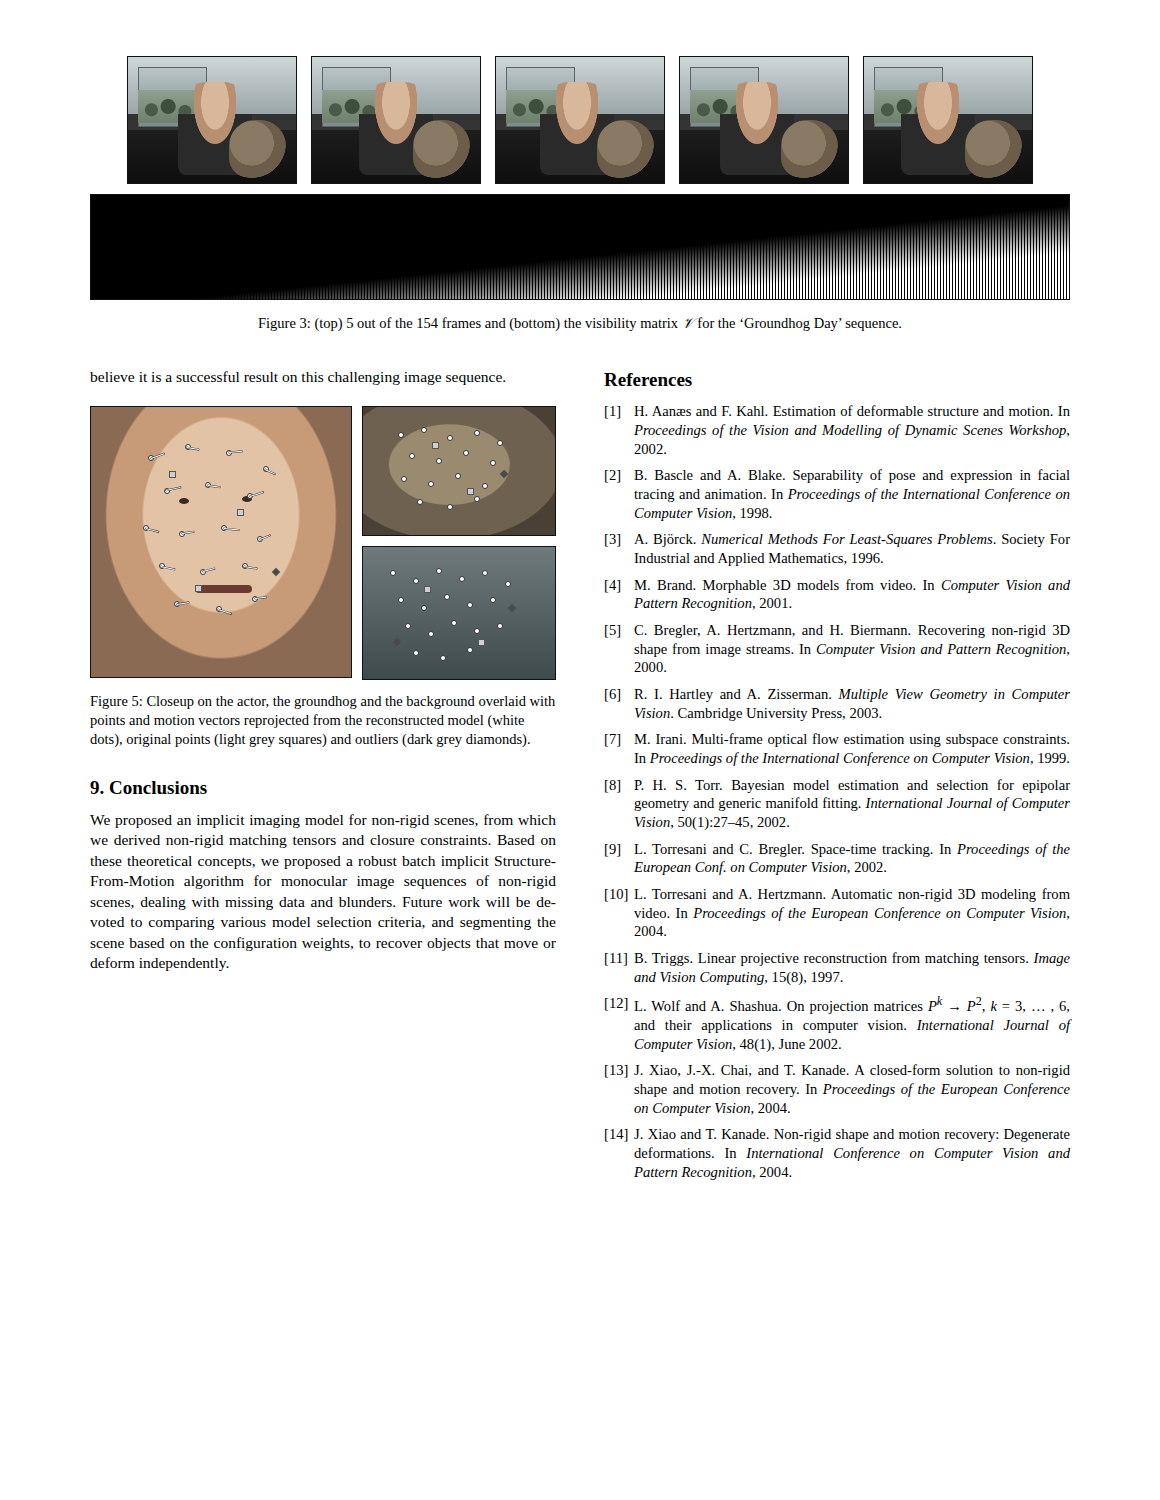Figure 3: (top) 5 out of the 154 frames and (bottom) the visibility matrix 𝒱 for the ‘Groundhog Day’ sequence.
believe it is a successful result on this challenging image sequence.
Figure 5: Closeup on the actor, the groundhog and the background overlaid with points and motion vectors reprojected from the reconstructed model (white dots), original points (light grey squares) and outliers (dark grey diamonds).
9. Conclusions
We proposed an implicit imaging model for non-rigid scenes, from which we derived non-rigid matching tensors and closure constraints. Based on these theoretical concepts, we proposed a robust batch implicit Structure-From-Motion algorithm for monocular image sequences of non-rigid scenes, dealing with missing data and blunders. Future work will be devoted to comparing various model selection criteria, and segmenting the scene based on the configuration weights, to recover objects that move or deform independently.
References
H. Aanæs and F. Kahl. Estimation of deformable structure and motion. In Proceedings of the Vision and Modelling of Dynamic Scenes Workshop, 2002.
B. Bascle and A. Blake. Separability of pose and expression in facial tracing and animation. In Proceedings of the International Conference on Computer Vision, 1998.
A. Björck. Numerical Methods For Least-Squares Problems. Society For Industrial and Applied Mathematics, 1996.
M. Brand. Morphable 3D models from video. In Computer Vision and Pattern Recognition, 2001.
C. Bregler, A. Hertzmann, and H. Biermann. Recovering non-rigid 3D shape from image streams. In Computer Vision and Pattern Recognition, 2000.
R. I. Hartley and A. Zisserman. Multiple View Geometry in Computer Vision. Cambridge University Press, 2003.
M. Irani. Multi-frame optical flow estimation using subspace constraints. In Proceedings of the International Conference on Computer Vision, 1999.
P. H. S. Torr. Bayesian model estimation and selection for epipolar geometry and generic manifold fitting. International Journal of Computer Vision, 50(1):27–45, 2002.
L. Torresani and C. Bregler. Space-time tracking. In Proceedings of the European Conf. on Computer Vision, 2002.
L. Torresani and A. Hertzmann. Automatic non-rigid 3D modeling from video. In Proceedings of the European Conference on Computer Vision, 2004.
B. Triggs. Linear projective reconstruction from matching tensors. Image and Vision Computing, 15(8), 1997.
L. Wolf and A. Shashua. On projection matrices Pk → P2, k = 3, … , 6, and their applications in computer vision. International Journal of Computer Vision, 48(1), June 2002.
J. Xiao, J.-X. Chai, and T. Kanade. A closed-form solution to non-rigid shape and motion recovery. In Proceedings of the European Conference on Computer Vision, 2004.
J. Xiao and T. Kanade. Non-rigid shape and motion recovery: Degenerate deformations. In International Conference on Computer Vision and Pattern Recognition, 2004.